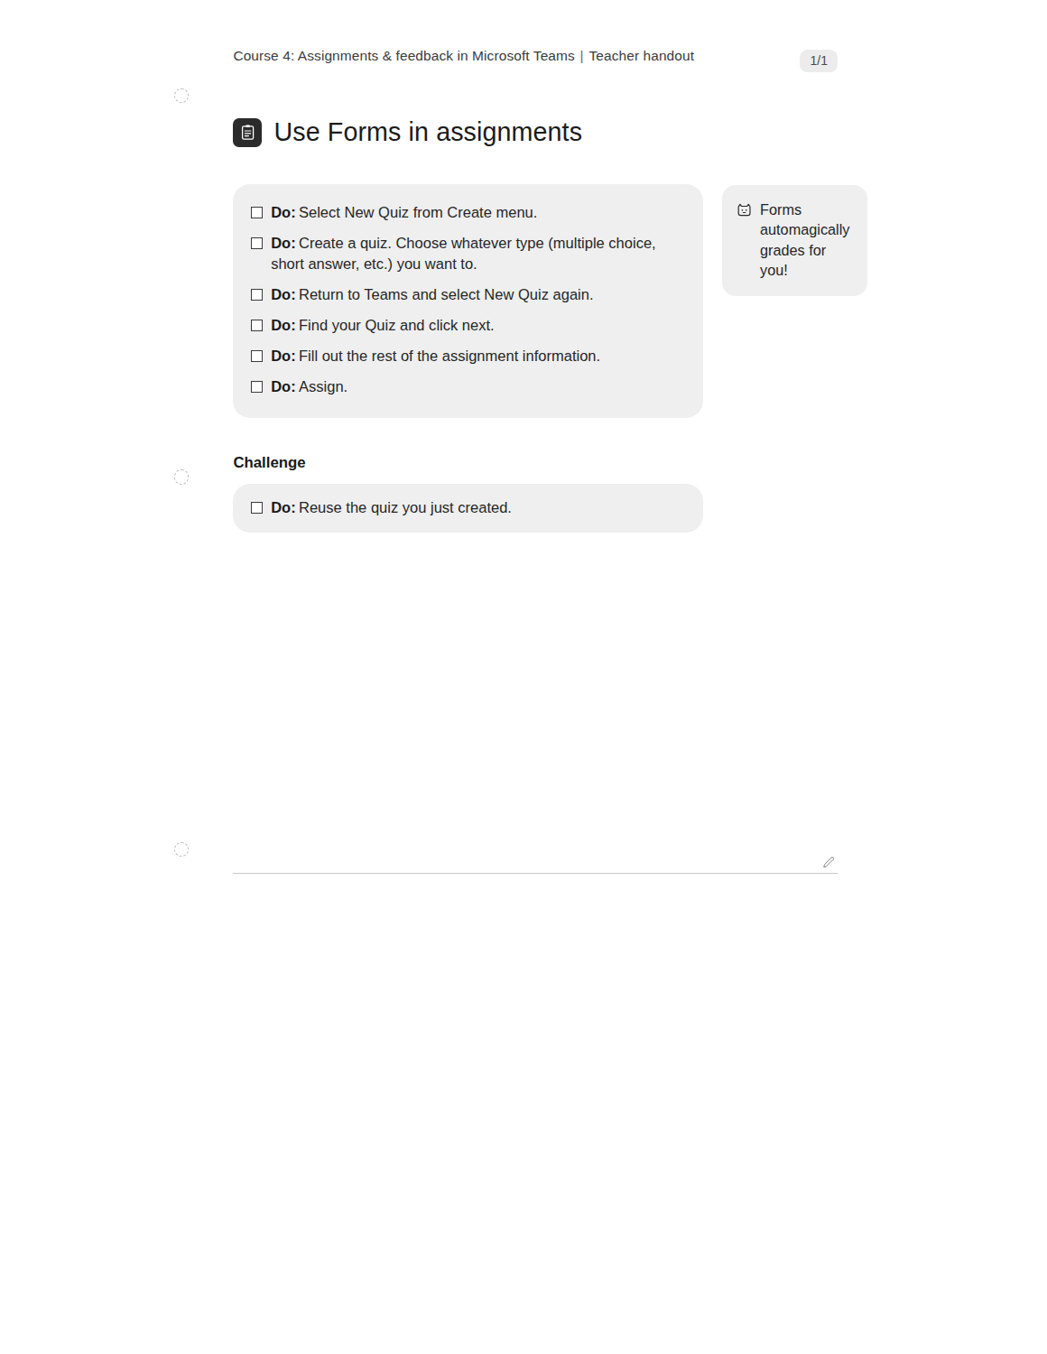Course 4: Assignments & feedback in Microsoft Teams|Teacher handout
1/1
Use Forms in assignments
Do: Select New Quiz from Create menu.
Do: Create a quiz. Choose whatever type (multiple choice, short answer, etc.) you want to.
Do: Return to Teams and select New Quiz again.
Do: Find your Quiz and click next.
Do: Fill out the rest of the assignment information.
Do: Assign.
Forms automagically grades for you!
Challenge
Do: Reuse the quiz you just created.